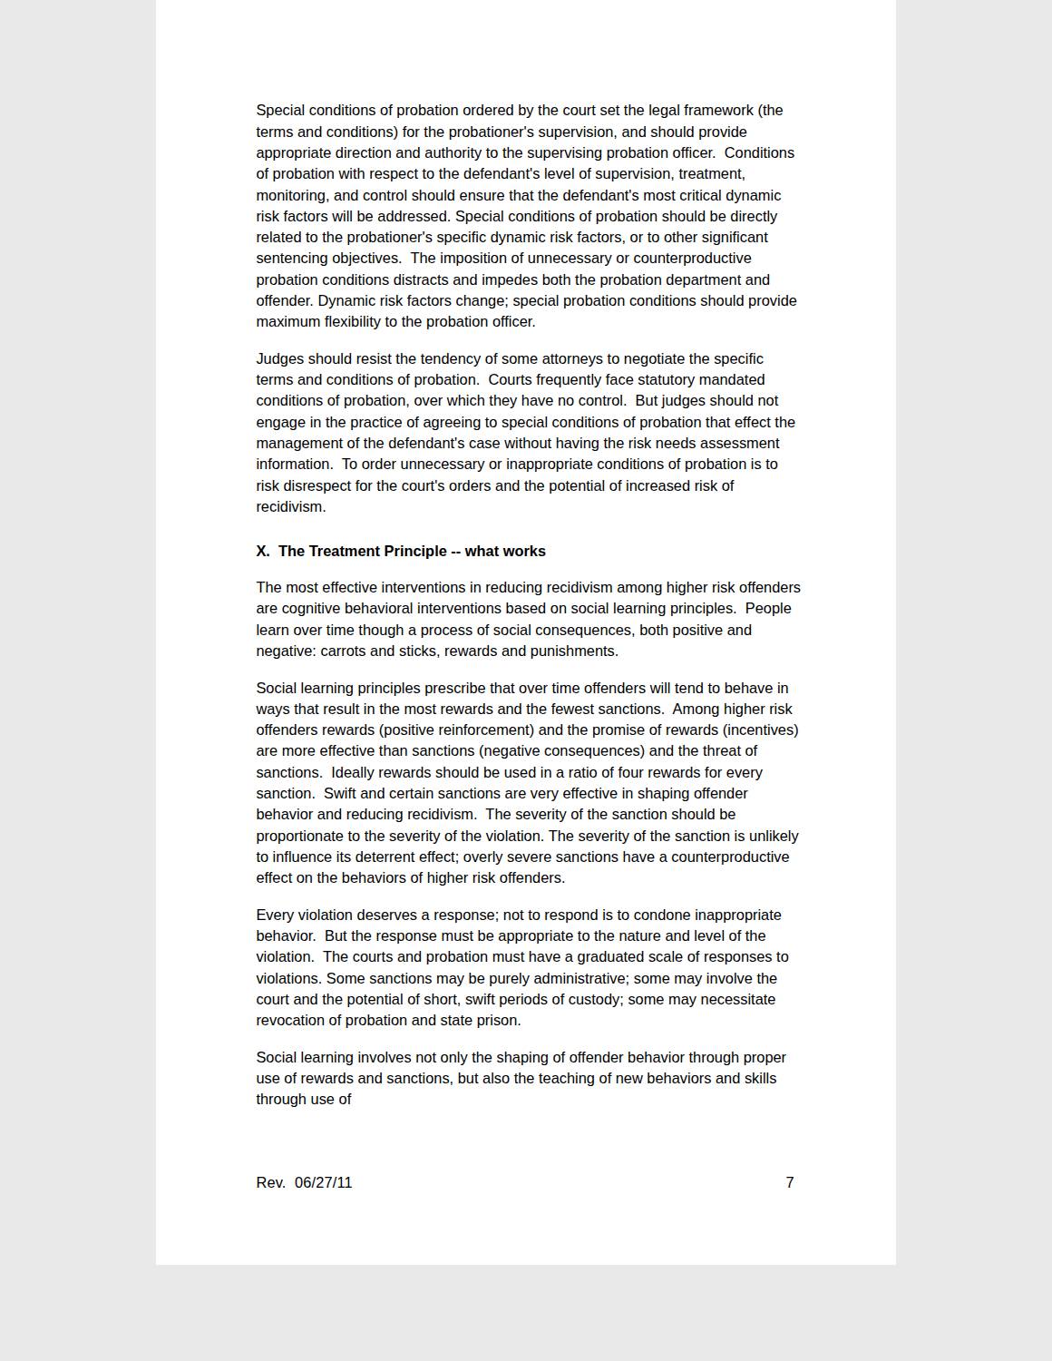Special conditions of probation ordered by the court set the legal framework (the terms and conditions) for the probationer's supervision, and should provide appropriate direction and authority to the supervising probation officer. Conditions of probation with respect to the defendant's level of supervision, treatment, monitoring, and control should ensure that the defendant's most critical dynamic risk factors will be addressed. Special conditions of probation should be directly related to the probationer's specific dynamic risk factors, or to other significant sentencing objectives. The imposition of unnecessary or counterproductive probation conditions distracts and impedes both the probation department and offender. Dynamic risk factors change; special probation conditions should provide maximum flexibility to the probation officer.
Judges should resist the tendency of some attorneys to negotiate the specific terms and conditions of probation. Courts frequently face statutory mandated conditions of probation, over which they have no control. But judges should not engage in the practice of agreeing to special conditions of probation that effect the management of the defendant's case without having the risk needs assessment information. To order unnecessary or inappropriate conditions of probation is to risk disrespect for the court's orders and the potential of increased risk of recidivism.
X. The Treatment Principle -- what works
The most effective interventions in reducing recidivism among higher risk offenders are cognitive behavioral interventions based on social learning principles. People learn over time though a process of social consequences, both positive and negative: carrots and sticks, rewards and punishments.
Social learning principles prescribe that over time offenders will tend to behave in ways that result in the most rewards and the fewest sanctions. Among higher risk offenders rewards (positive reinforcement) and the promise of rewards (incentives) are more effective than sanctions (negative consequences) and the threat of sanctions. Ideally rewards should be used in a ratio of four rewards for every sanction. Swift and certain sanctions are very effective in shaping offender behavior and reducing recidivism. The severity of the sanction should be proportionate to the severity of the violation. The severity of the sanction is unlikely to influence its deterrent effect; overly severe sanctions have a counterproductive effect on the behaviors of higher risk offenders.
Every violation deserves a response; not to respond is to condone inappropriate behavior. But the response must be appropriate to the nature and level of the violation. The courts and probation must have a graduated scale of responses to violations. Some sanctions may be purely administrative; some may involve the court and the potential of short, swift periods of custody; some may necessitate revocation of probation and state prison.
Social learning involves not only the shaping of offender behavior through proper use of rewards and sanctions, but also the teaching of new behaviors and skills through use of
Rev. 06/27/11 7